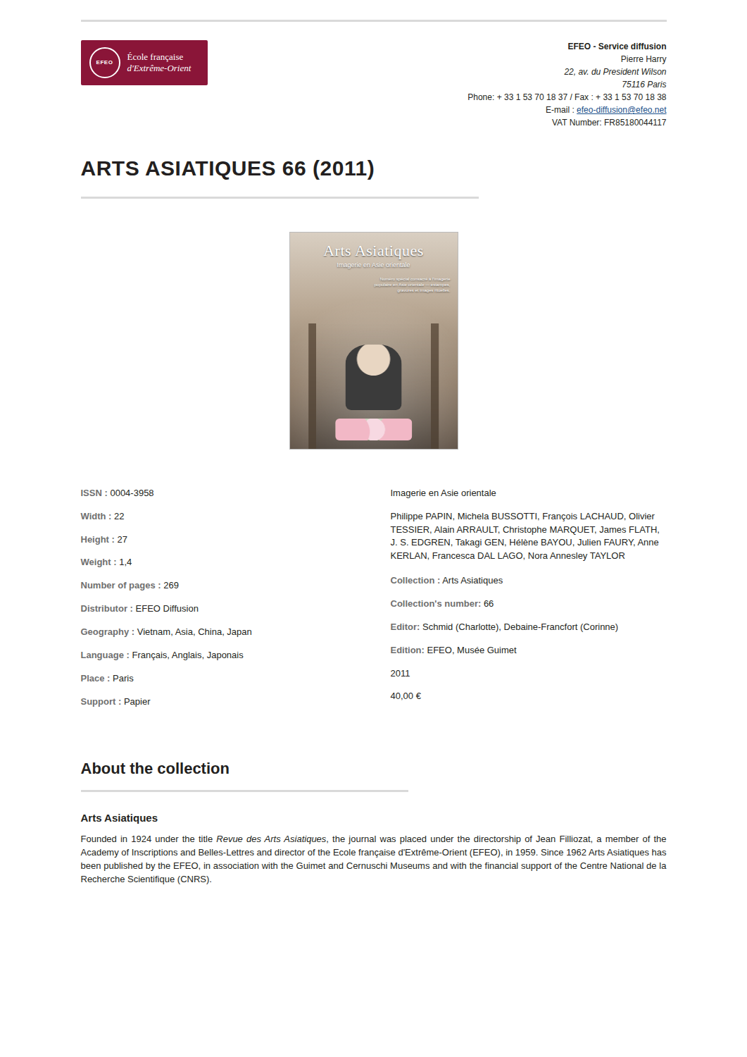EFEO
École française
d'Extrême-Orient
EFEO - Service diffusion
Pierre Harry
22, av. du President Wilson
75116 Paris
Phone: + 33 1 53 70 18 37 / Fax : + 33 1 53 70 18 38
E-mail : efeo-diffusion@efeo.net
VAT Number: FR85180044117
ARTS ASIATIQUES 66 (2011)
Arts Asiatiques
Imagerie en Asie orientale
Numéro spécial consacré à l'imagerie populaire en Asie orientale — estampes, gravures et images rituelles.
ISSN : 0004-3958
Width : 22
Height : 27
Weight : 1,4
Number of pages : 269
Distributor : EFEO Diffusion
Geography : Vietnam, Asia, China, Japan
Language : Français, Anglais, Japonais
Place : Paris
Support : Papier
Imagerie en Asie orientale
Philippe PAPIN, Michela BUSSOTTI, François LACHAUD, Olivier TESSIER, Alain ARRAULT, Christophe MARQUET, James FLATH, J. S. EDGREN, Takagi GEN, Hélène BAYOU, Julien FAURY, Anne KERLAN, Francesca DAL LAGO, Nora Annesley TAYLOR
Collection : Arts Asiatiques
Collection's number: 66
Editor: Schmid (Charlotte), Debaine-Francfort (Corinne)
Edition: EFEO, Musée Guimet
2011
40,00 €
About the collection
Arts Asiatiques
Founded in 1924 under the title Revue des Arts Asiatiques, the journal was placed under the directorship of Jean Filliozat, a member of the Academy of Inscriptions and Belles-Lettres and director of the Ecole française d'Extrême-Orient (EFEO), in 1959. Since 1962 Arts Asiatiques has been published by the EFEO, in association with the Guimet and Cernuschi Museums and with the financial support of the Centre National de la Recherche Scientifique (CNRS).